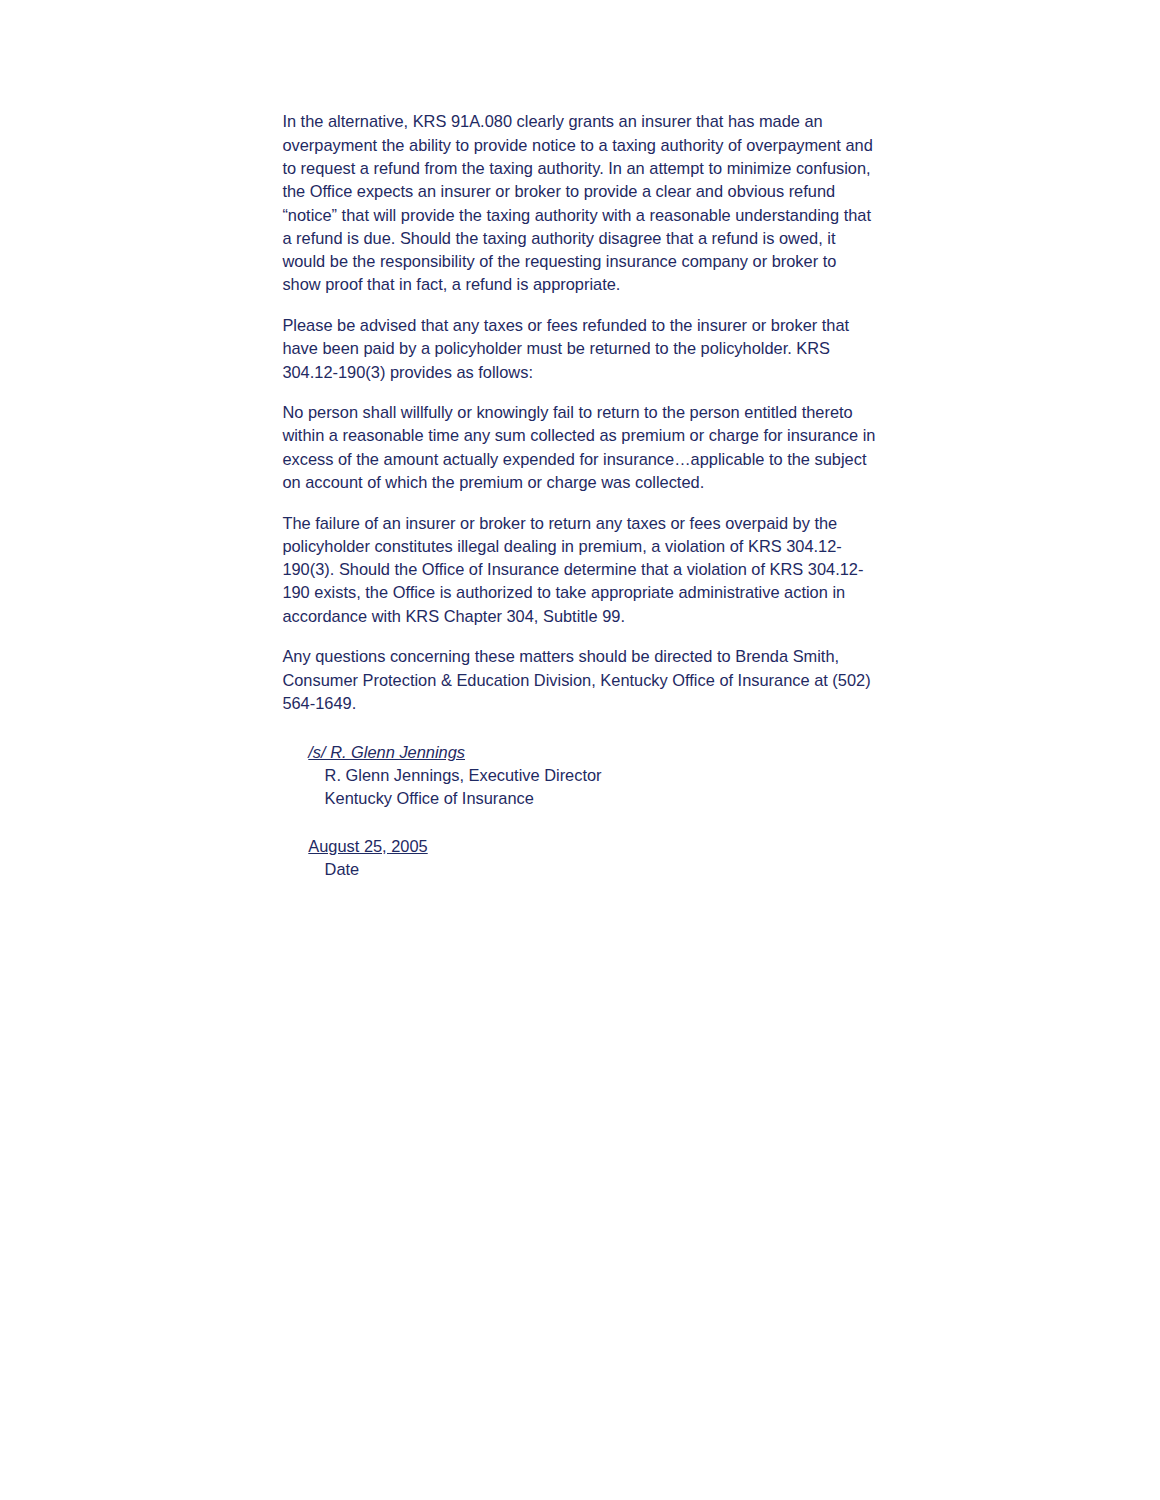In the alternative, KRS 91A.080 clearly grants an insurer that has made an overpayment the ability to provide notice to a taxing authority of overpayment and to request a refund from the taxing authority. In an attempt to minimize confusion, the Office expects an insurer or broker to provide a clear and obvious refund “notice” that will provide the taxing authority with a reasonable understanding that a refund is due. Should the taxing authority disagree that a refund is owed, it would be the responsibility of the requesting insurance company or broker to show proof that in fact, a refund is appropriate.
Please be advised that any taxes or fees refunded to the insurer or broker that have been paid by a policyholder must be returned to the policyholder. KRS 304.12-190(3) provides as follows:
No person shall willfully or knowingly fail to return to the person entitled thereto within a reasonable time any sum collected as premium or charge for insurance in excess of the amount actually expended for insurance…applicable to the subject on account of which the premium or charge was collected.
The failure of an insurer or broker to return any taxes or fees overpaid by the policyholder constitutes illegal dealing in premium, a violation of KRS 304.12-190(3). Should the Office of Insurance determine that a violation of KRS 304.12-190 exists, the Office is authorized to take appropriate administrative action in accordance with KRS Chapter 304, Subtitle 99.
Any questions concerning these matters should be directed to Brenda Smith, Consumer Protection & Education Division, Kentucky Office of Insurance at (502) 564-1649.
/s/ R. Glenn Jennings
R. Glenn Jennings, Executive Director
Kentucky Office of Insurance
August 25, 2005
Date